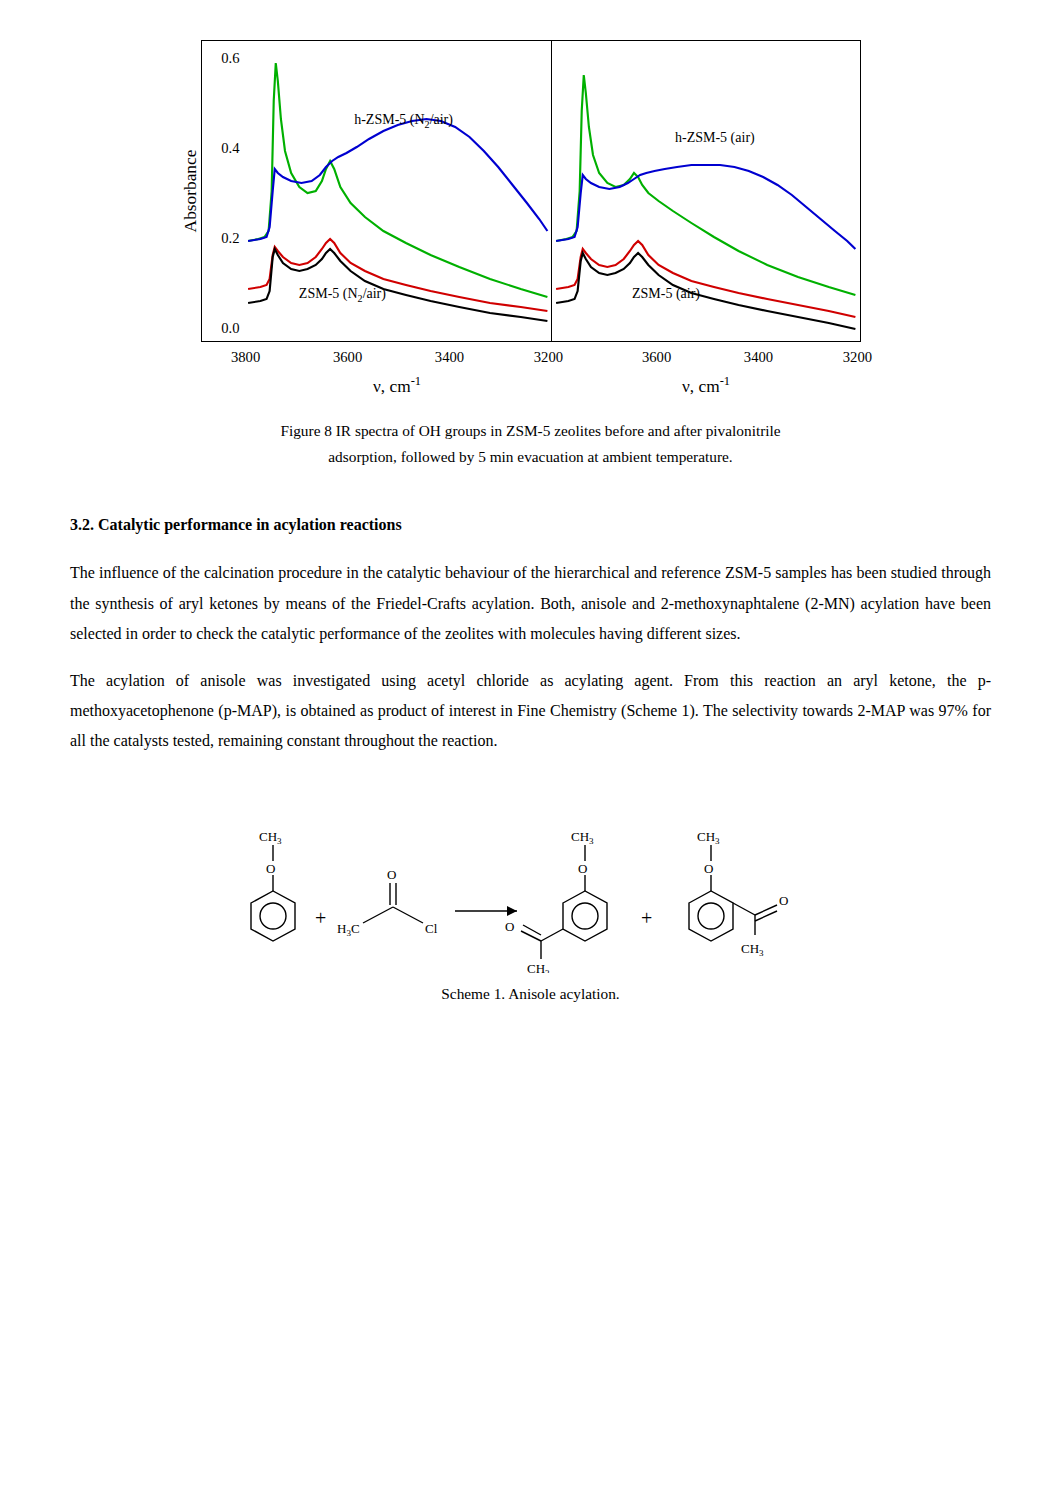Absorbance
0.6 0.4 0.2 0.0
h-ZSM-5 (N2/air)
ZSM-5 (N2/air)
h-ZSM-5 (air)
ZSM-5 (air)
3800 3600 3400 3200 ν, cm-1
3600 3400 3200 ν, cm-1
Figure 8 IR spectra of OH groups in ZSM-5 zeolites before and after pivalonitrile adsorption, followed by 5 min evacuation at ambient temperature.
3.2. Catalytic performance in acylation reactions
The influence of the calcination procedure in the catalytic behaviour of the hierarchical and reference ZSM-5 samples has been studied through the synthesis of aryl ketones by means of the Friedel-Crafts acylation. Both, anisole and 2-methoxynaphtalene (2-MN) acylation have been selected in order to check the catalytic performance of the zeolites with molecules having different sizes.
The acylation of anisole was investigated using acetyl chloride as acylating agent. From this reaction an aryl ketone, the p-methoxyacetophenone (p-MAP), is obtained as product of interest in Fine Chemistry (Scheme 1). The selectivity towards 2-MAP was 97% for all the catalysts tested, remaining constant throughout the reaction.
O CH3 + O H3C Cl O CH3 O CH3 + O CH3 O CH3
Scheme 1. Anisole acylation.